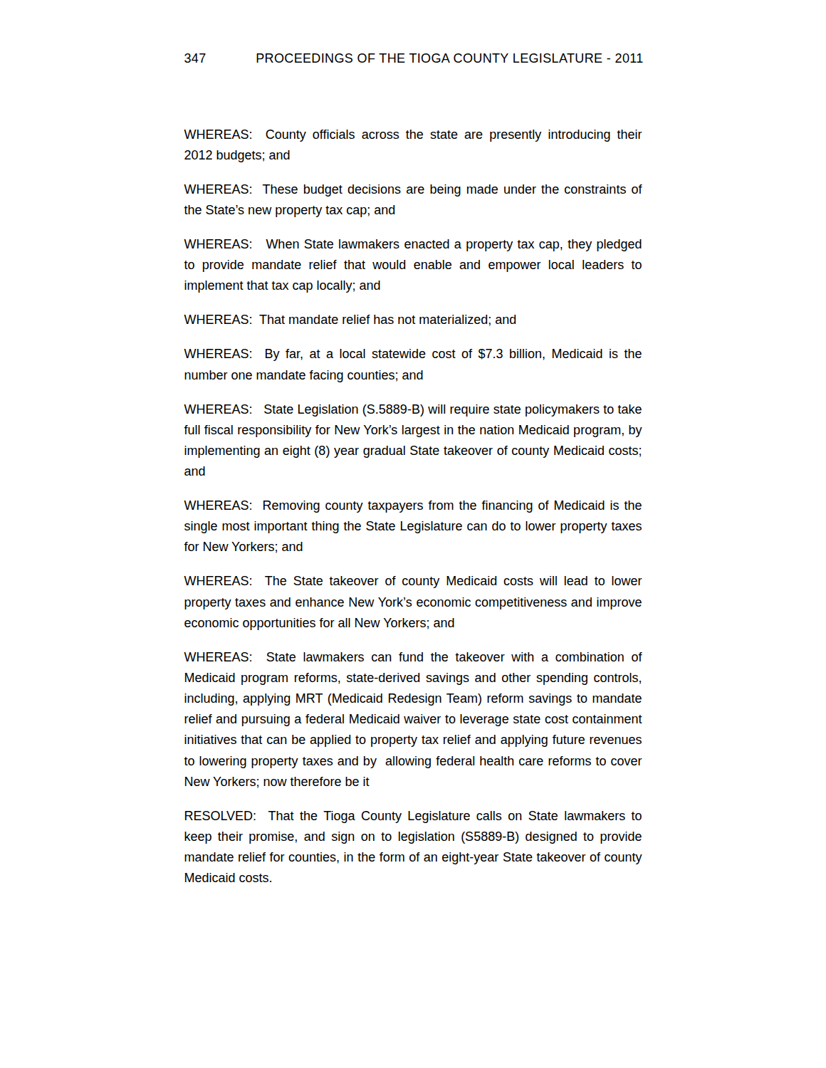347 PROCEEDINGS OF THE TIOGA COUNTY LEGISLATURE - 2011
WHEREAS: County officials across the state are presently introducing their 2012 budgets; and
WHEREAS: These budget decisions are being made under the constraints of the State’s new property tax cap; and
WHEREAS: When State lawmakers enacted a property tax cap, they pledged to provide mandate relief that would enable and empower local leaders to implement that tax cap locally; and
WHEREAS: That mandate relief has not materialized; and
WHEREAS: By far, at a local statewide cost of $7.3 billion, Medicaid is the number one mandate facing counties; and
WHEREAS: State Legislation (S.5889-B) will require state policymakers to take full fiscal responsibility for New York’s largest in the nation Medicaid program, by implementing an eight (8) year gradual State takeover of county Medicaid costs; and
WHEREAS: Removing county taxpayers from the financing of Medicaid is the single most important thing the State Legislature can do to lower property taxes for New Yorkers; and
WHEREAS: The State takeover of county Medicaid costs will lead to lower property taxes and enhance New York’s economic competitiveness and improve economic opportunities for all New Yorkers; and
WHEREAS: State lawmakers can fund the takeover with a combination of Medicaid program reforms, state-derived savings and other spending controls, including, applying MRT (Medicaid Redesign Team) reform savings to mandate relief and pursuing a federal Medicaid waiver to leverage state cost containment initiatives that can be applied to property tax relief and applying future revenues to lowering property taxes and by allowing federal health care reforms to cover New Yorkers; now therefore be it
RESOLVED: That the Tioga County Legislature calls on State lawmakers to keep their promise, and sign on to legislation (S5889-B) designed to provide mandate relief for counties, in the form of an eight-year State takeover of county Medicaid costs.